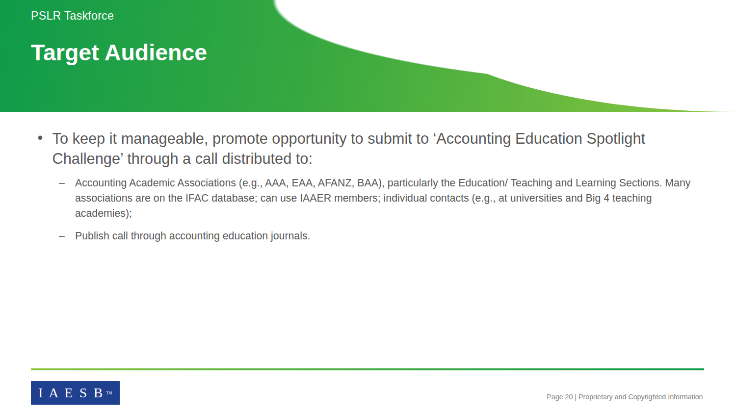PSLR Taskforce
Target Audience
To keep it manageable, promote opportunity to submit to ‘Accounting Education Spotlight Challenge’ through a call distributed to:
Accounting Academic Associations (e.g., AAA, EAA, AFANZ, BAA), particularly the Education/ Teaching and Learning Sections. Many associations are on the IFAC database; can use IAAER members; individual contacts (e.g., at universities and Big 4 teaching academies);
Publish call through accounting education journals.
Page 20 | Proprietary and Copyrighted Information
I A E S BTM